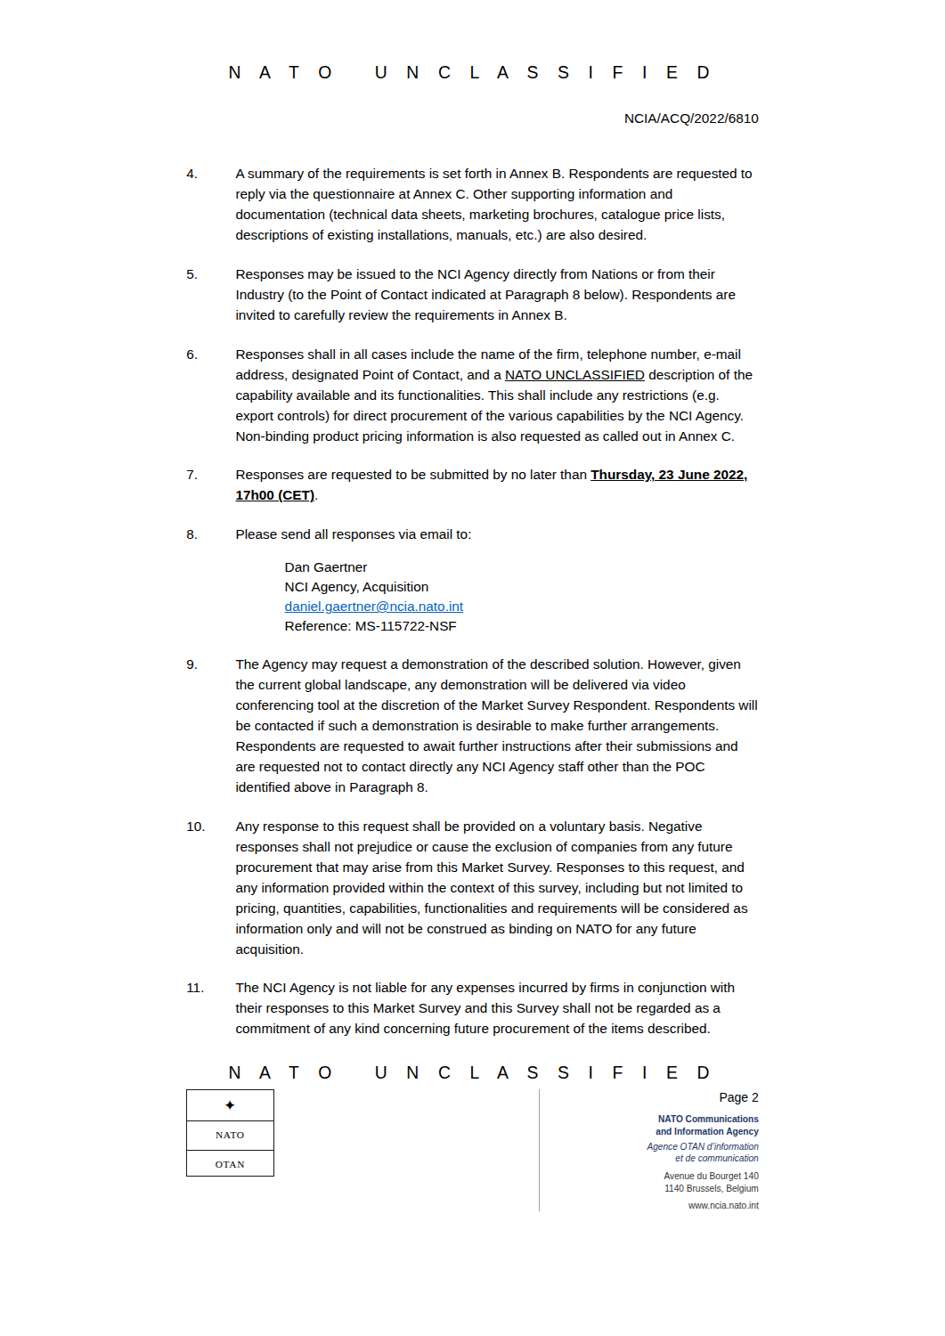N A T O U N C L A S S I F I E D
NCIA/ACQ/2022/6810
4. A summary of the requirements is set forth in Annex B. Respondents are requested to reply via the questionnaire at Annex C. Other supporting information and documentation (technical data sheets, marketing brochures, catalogue price lists, descriptions of existing installations, manuals, etc.) are also desired.
5. Responses may be issued to the NCI Agency directly from Nations or from their Industry (to the Point of Contact indicated at Paragraph 8 below). Respondents are invited to carefully review the requirements in Annex B.
6. Responses shall in all cases include the name of the firm, telephone number, e-mail address, designated Point of Contact, and a NATO UNCLASSIFIED description of the capability available and its functionalities. This shall include any restrictions (e.g. export controls) for direct procurement of the various capabilities by the NCI Agency. Non-binding product pricing information is also requested as called out in Annex C.
7. Responses are requested to be submitted by no later than Thursday, 23 June 2022, 17h00 (CET).
8. Please send all responses via email to:
Dan Gaertner
NCI Agency, Acquisition
daniel.gaertner@ncia.nato.int
Reference: MS-115722-NSF
9. The Agency may request a demonstration of the described solution. However, given the current global landscape, any demonstration will be delivered via video conferencing tool at the discretion of the Market Survey Respondent. Respondents will be contacted if such a demonstration is desirable to make further arrangements. Respondents are requested to await further instructions after their submissions and are requested not to contact directly any NCI Agency staff other than the POC identified above in Paragraph 8.
10. Any response to this request shall be provided on a voluntary basis. Negative responses shall not prejudice or cause the exclusion of companies from any future procurement that may arise from this Market Survey. Responses to this request, and any information provided within the context of this survey, including but not limited to pricing, quantities, capabilities, functionalities and requirements will be considered as information only and will not be construed as binding on NATO for any future acquisition.
11. The NCI Agency is not liable for any expenses incurred by firms in conjunction with their responses to this Market Survey and this Survey shall not be regarded as a commitment of any kind concerning future procurement of the items described.
N A T O U N C L A S S I F I E D
✦
NATO
OTAN
Page 2
NATO Communications
and Information Agency
Agence OTAN d’information
et de communication
Avenue du Bourget 140
1140 Brussels, Belgium
www.ncia.nato.int